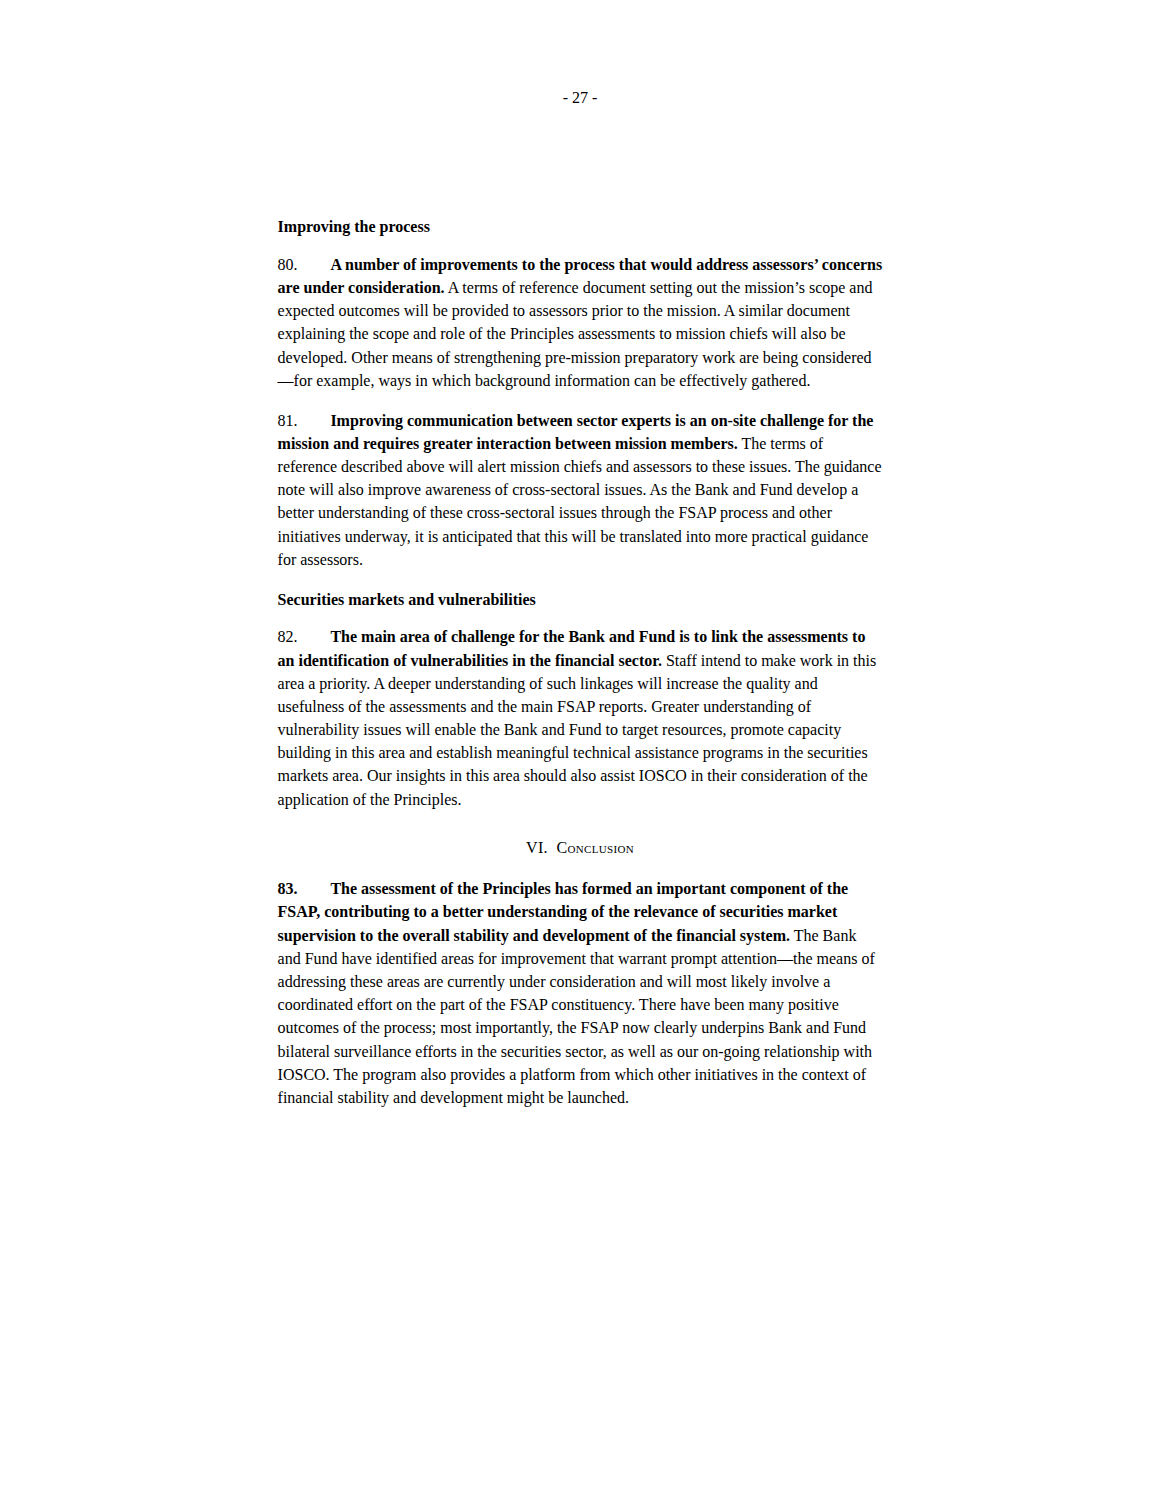- 27 -
Improving the process
80. A number of improvements to the process that would address assessors’ concerns are under consideration. A terms of reference document setting out the mission’s scope and expected outcomes will be provided to assessors prior to the mission. A similar document explaining the scope and role of the Principles assessments to mission chiefs will also be developed. Other means of strengthening pre-mission preparatory work are being considered—for example, ways in which background information can be effectively gathered.
81. Improving communication between sector experts is an on-site challenge for the mission and requires greater interaction between mission members. The terms of reference described above will alert mission chiefs and assessors to these issues. The guidance note will also improve awareness of cross-sectoral issues. As the Bank and Fund develop a better understanding of these cross-sectoral issues through the FSAP process and other initiatives underway, it is anticipated that this will be translated into more practical guidance for assessors.
Securities markets and vulnerabilities
82. The main area of challenge for the Bank and Fund is to link the assessments to an identification of vulnerabilities in the financial sector. Staff intend to make work in this area a priority. A deeper understanding of such linkages will increase the quality and usefulness of the assessments and the main FSAP reports. Greater understanding of vulnerability issues will enable the Bank and Fund to target resources, promote capacity building in this area and establish meaningful technical assistance programs in the securities markets area. Our insights in this area should also assist IOSCO in their consideration of the application of the Principles.
VI. Conclusion
83. The assessment of the Principles has formed an important component of the FSAP, contributing to a better understanding of the relevance of securities market supervision to the overall stability and development of the financial system. The Bank and Fund have identified areas for improvement that warrant prompt attention—the means of addressing these areas are currently under consideration and will most likely involve a coordinated effort on the part of the FSAP constituency. There have been many positive outcomes of the process; most importantly, the FSAP now clearly underpins Bank and Fund bilateral surveillance efforts in the securities sector, as well as our on-going relationship with IOSCO. The program also provides a platform from which other initiatives in the context of financial stability and development might be launched.